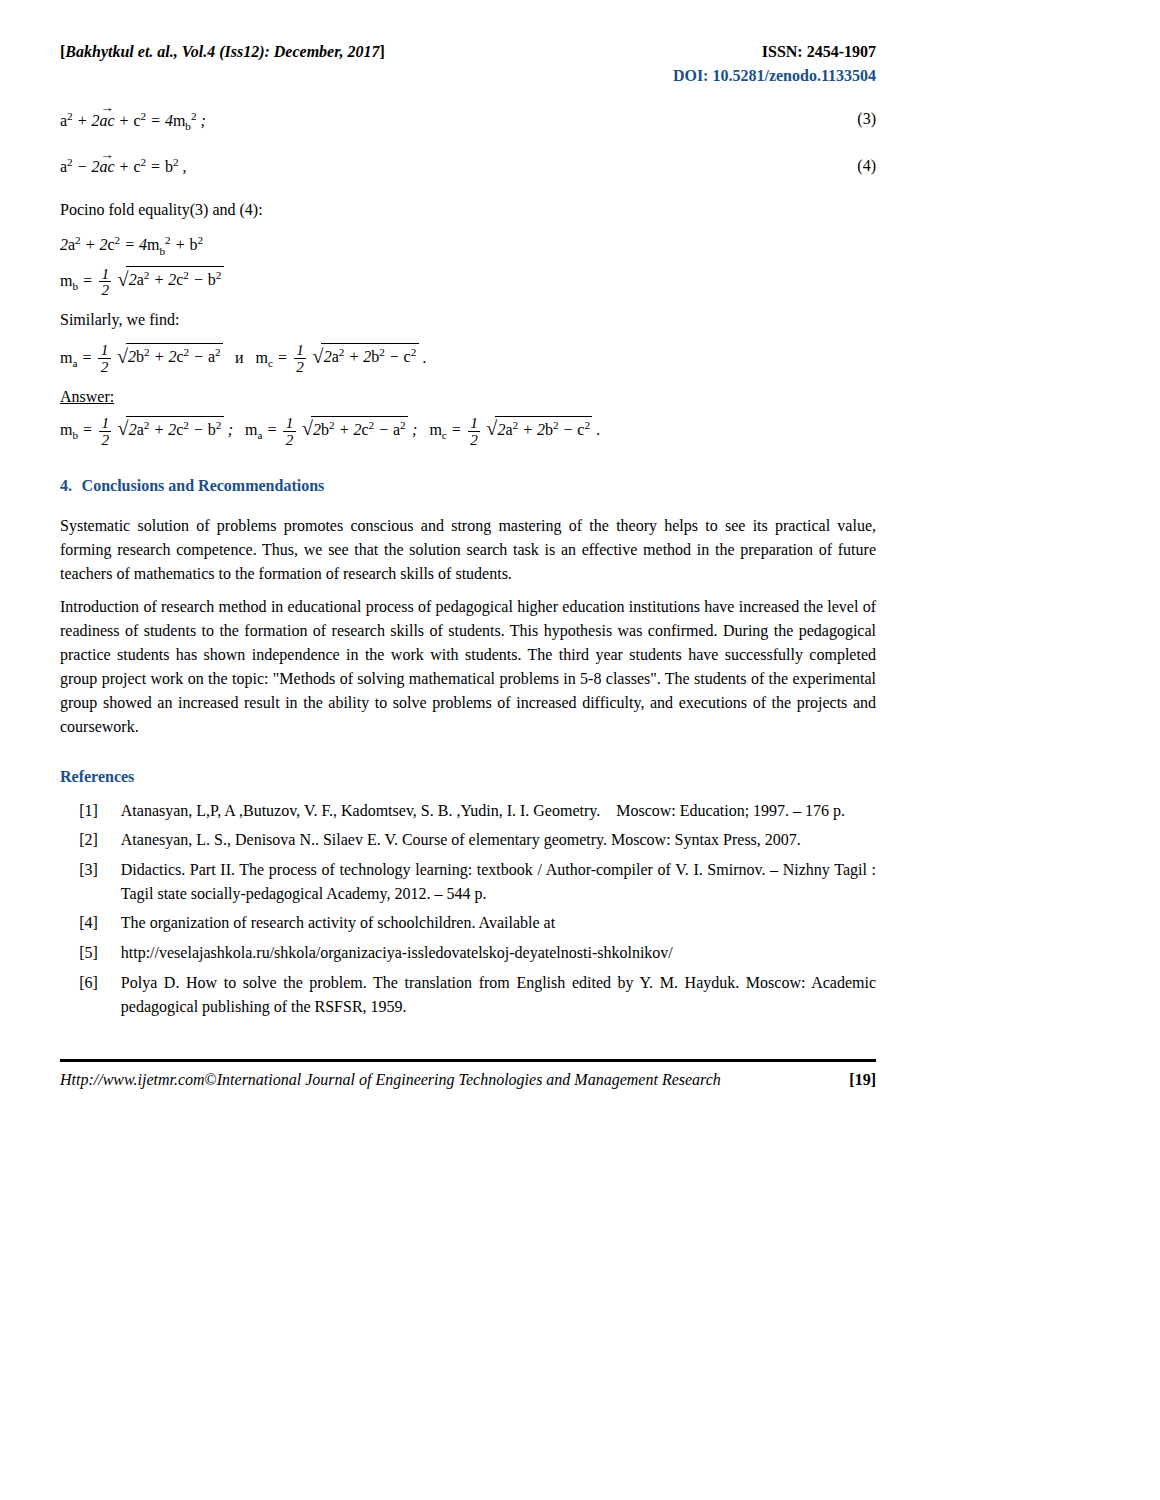[Bakhytkul et. al., Vol.4 (Iss12): December, 2017]
ISSN: 2454-1907
DOI: 10.5281/zenodo.1133504
a2 + 2ac + c2 = 4mb2 ; (3)
a2 − 2ac + c2 = b2 , (4)
Pocino fold equality(3) and (4):
2a2 + 2c2 = 4mb2 + b2
mb = 12 2a2 + 2c2 − b2
Similarly, we find:
ma = 12 2b2 + 2c2 − a2 и mc = 12 2a2 + 2b2 − c2 .
Answer:
mb = 12 2a2 + 2c2 − b2 ; ma = 12 2b2 + 2c2 − a2 ; mc = 12 2a2 + 2b2 − c2 .
4. Conclusions and Recommendations
Systematic solution of problems promotes conscious and strong mastering of the theory helps to see its practical value, forming research competence. Thus, we see that the solution search task is an effective method in the preparation of future teachers of mathematics to the formation of research skills of students.
Introduction of research method in educational process of pedagogical higher education institutions have increased the level of readiness of students to the formation of research skills of students. This hypothesis was confirmed. During the pedagogical practice students has shown independence in the work with students. The third year students have successfully completed group project work on the topic: "Methods of solving mathematical problems in 5-8 classes". The students of the experimental group showed an increased result in the ability to solve problems of increased difficulty, and executions of the projects and coursework.
References
[1] Atanasyan, L,P, A ,Butuzov, V. F., Kadomtsev, S. B. ,Yudin, I. I. Geometry. Moscow: Education; 1997. – 176 p.
[2] Atanesyan, L. S., Denisova N.. Silaev E. V. Course of elementary geometry. Moscow: Syntax Press, 2007.
[3] Didactics. Part II. The process of technology learning: textbook / Author-compiler of V. I. Smirnov. – Nizhny Tagil : Tagil state socially-pedagogical Academy, 2012. – 544 p.
[4] The organization of research activity of schoolchildren. Available at
[5] http://veselajashkola.ru/shkola/organizaciya-issledovatelskoj-deyatelnosti-shkolnikov/
[6] Polya D. How to solve the problem. The translation from English edited by Y. M. Hayduk. Moscow: Academic pedagogical publishing of the RSFSR, 1959.
Http://www.ijetmr.com©International Journal of Engineering Technologies and Management Research
[19]